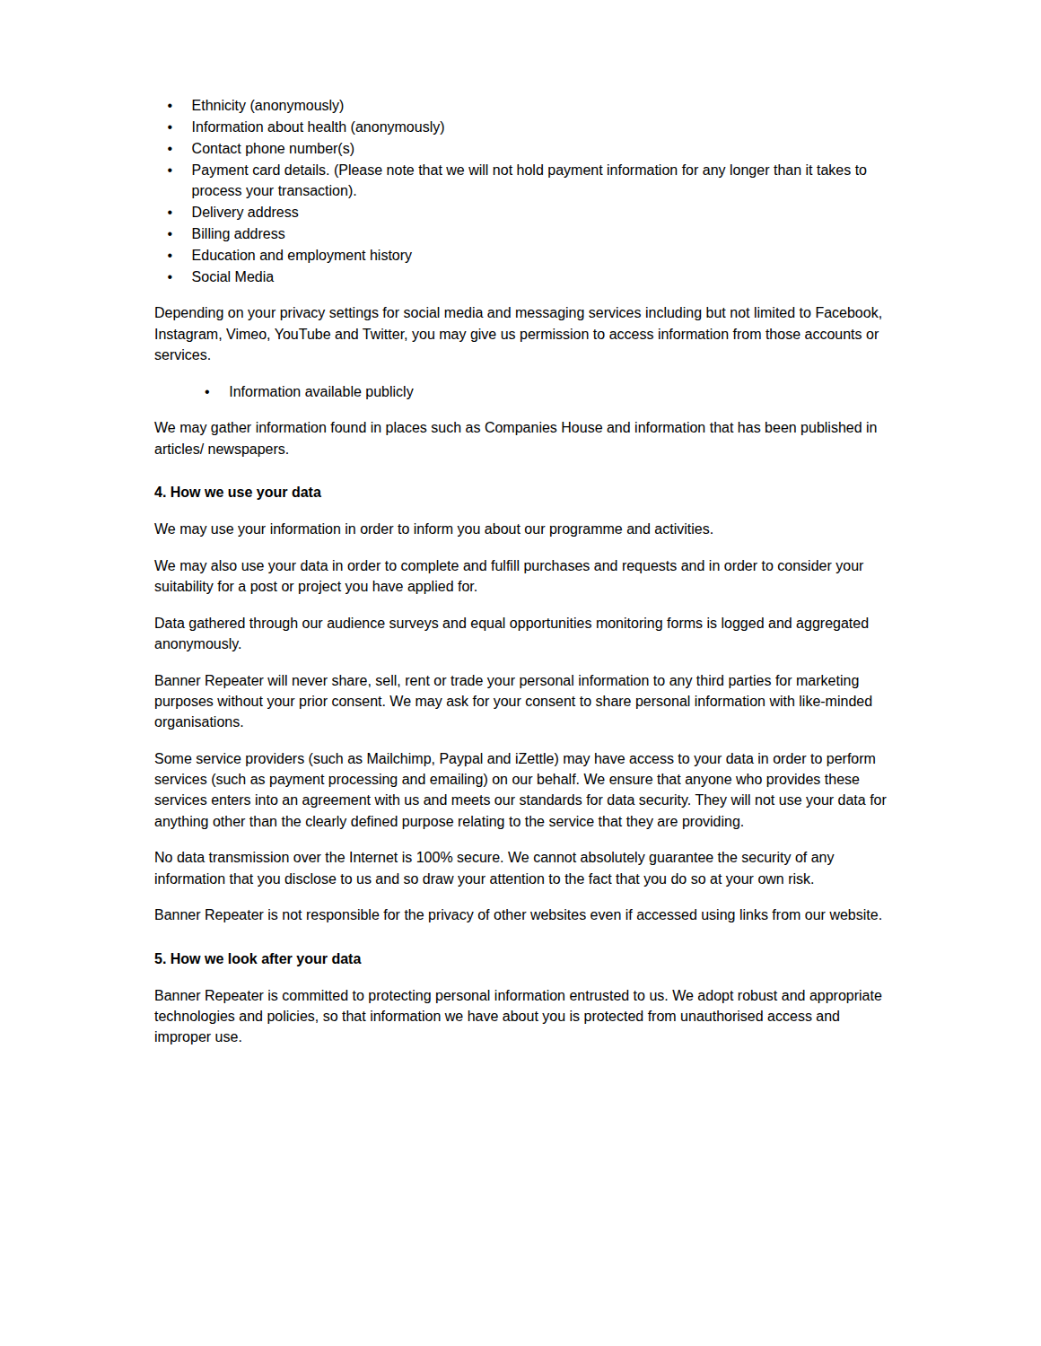Ethnicity (anonymously)
Information about health (anonymously)
Contact phone number(s)
Payment card details. (Please note that we will not hold payment information for any longer than it takes to process your transaction).
Delivery address
Billing address
Education and employment history
Social Media
Depending on your privacy settings for social media and messaging services including but not limited to Facebook, Instagram, Vimeo, YouTube and Twitter, you may give us permission to access information from those accounts or services.
Information available publicly
We may gather information found in places such as Companies House and information that has been published in articles/ newspapers.
4. How we use your data
We may use your information in order to inform you about our programme and activities.
We may also use your data in order to complete and fulfill purchases and requests and in order to consider your suitability for a post or project you have applied for.
Data gathered through our audience surveys and equal opportunities monitoring forms is logged and aggregated anonymously.
Banner Repeater will never share, sell, rent or trade your personal information to any third parties for marketing purposes without your prior consent. We may ask for your consent to share personal information with like-minded organisations.
Some service providers (such as Mailchimp, Paypal and iZettle) may have access to your data in order to perform services (such as payment processing and emailing) on our behalf. We ensure that anyone who provides these services enters into an agreement with us and meets our standards for data security. They will not use your data for anything other than the clearly defined purpose relating to the service that they are providing.
No data transmission over the Internet is 100% secure. We cannot absolutely guarantee the security of any information that you disclose to us and so draw your attention to the fact that you do so at your own risk.
Banner Repeater is not responsible for the privacy of other websites even if accessed using links from our website.
5. How we look after your data
Banner Repeater is committed to protecting personal information entrusted to us. We adopt robust and appropriate technologies and policies, so that information we have about you is protected from unauthorised access and improper use.